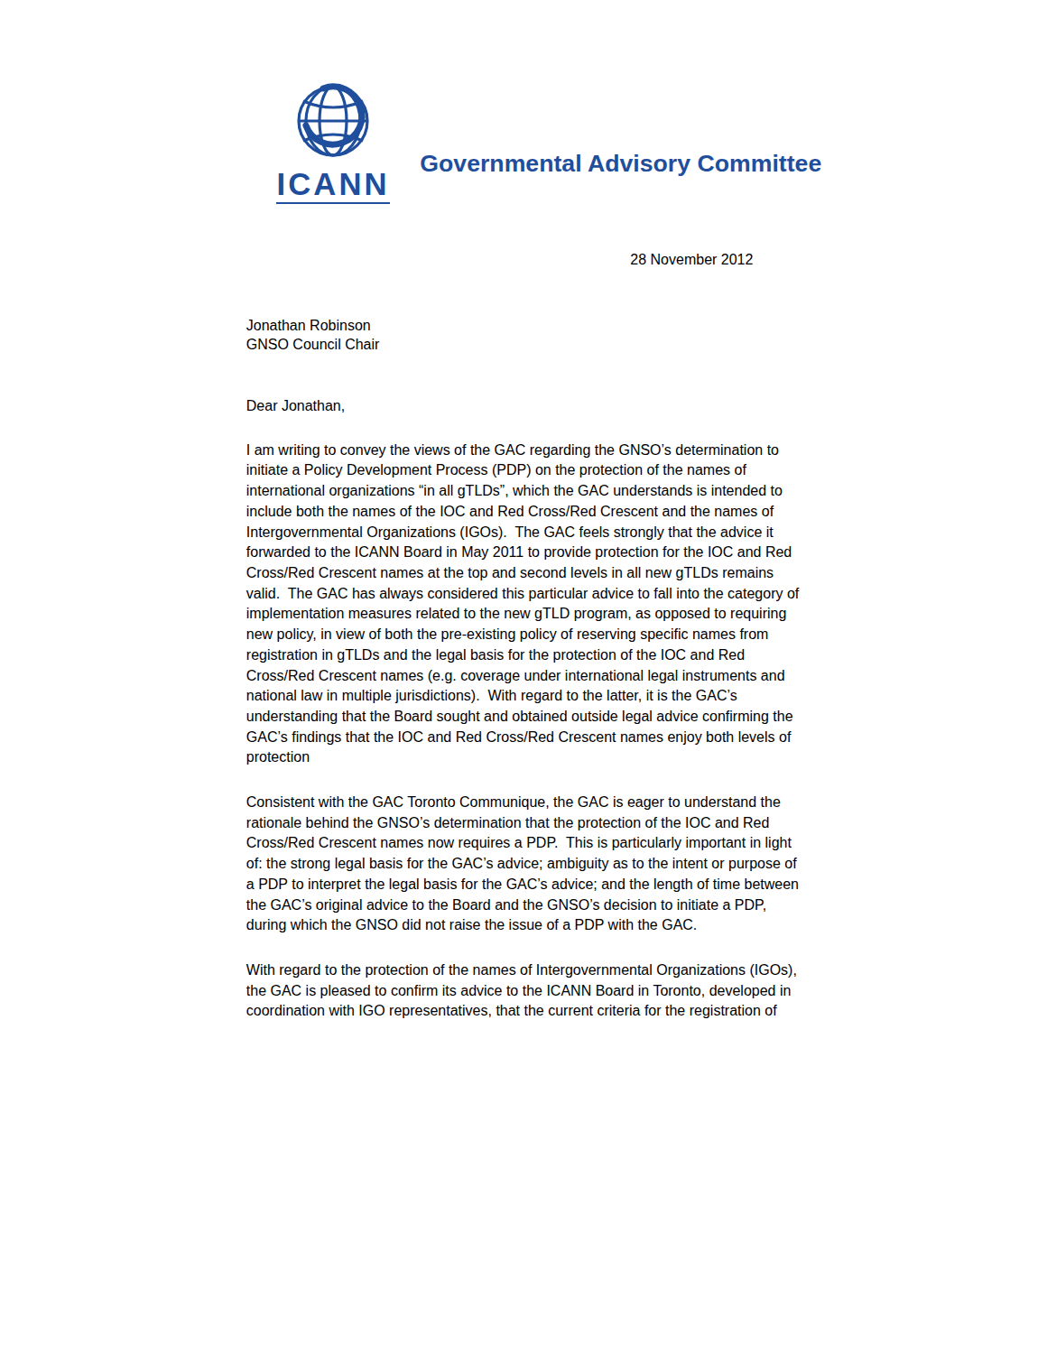ICANN
Governmental Advisory Committee
28 November 2012
Jonathan Robinson
GNSO Council Chair
Dear Jonathan,
I am writing to convey the views of the GAC regarding the GNSO’s determination to initiate a Policy Development Process (PDP) on the protection of the names of international organizations “in all gTLDs”, which the GAC understands is intended to include both the names of the IOC and Red Cross/Red Crescent and the names of Intergovernmental Organizations (IGOs). The GAC feels strongly that the advice it forwarded to the ICANN Board in May 2011 to provide protection for the IOC and Red Cross/Red Crescent names at the top and second levels in all new gTLDs remains valid. The GAC has always considered this particular advice to fall into the category of implementation measures related to the new gTLD program, as opposed to requiring new policy, in view of both the pre-existing policy of reserving specific names from registration in gTLDs and the legal basis for the protection of the IOC and Red Cross/Red Crescent names (e.g. coverage under international legal instruments and national law in multiple jurisdictions). With regard to the latter, it is the GAC’s understanding that the Board sought and obtained outside legal advice confirming the GAC’s findings that the IOC and Red Cross/Red Crescent names enjoy both levels of protection
Consistent with the GAC Toronto Communique, the GAC is eager to understand the rationale behind the GNSO’s determination that the protection of the IOC and Red Cross/Red Crescent names now requires a PDP. This is particularly important in light of: the strong legal basis for the GAC’s advice; ambiguity as to the intent or purpose of a PDP to interpret the legal basis for the GAC’s advice; and the length of time between the GAC’s original advice to the Board and the GNSO’s decision to initiate a PDP, during which the GNSO did not raise the issue of a PDP with the GAC.
With regard to the protection of the names of Intergovernmental Organizations (IGOs), the GAC is pleased to confirm its advice to the ICANN Board in Toronto, developed in coordination with IGO representatives, that the current criteria for the registration of